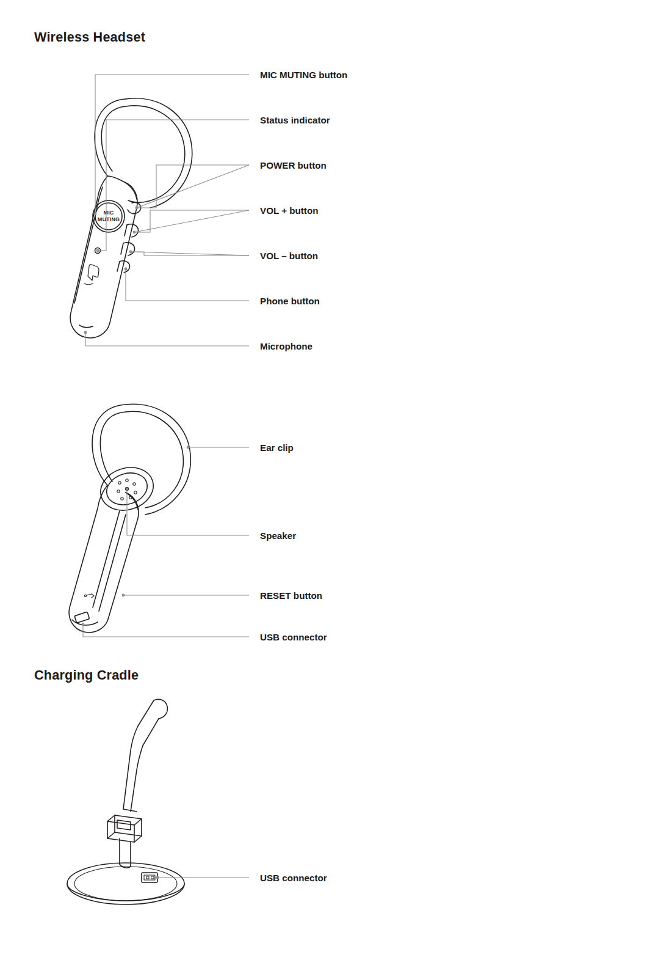Wireless Headset
MIC MUTING MIC MUTING button Status indicator POWER button VOL + button VOL – button Phone button Microphone
Ear clip Speaker RESET button USB connector
Charging Cradle
USB connector